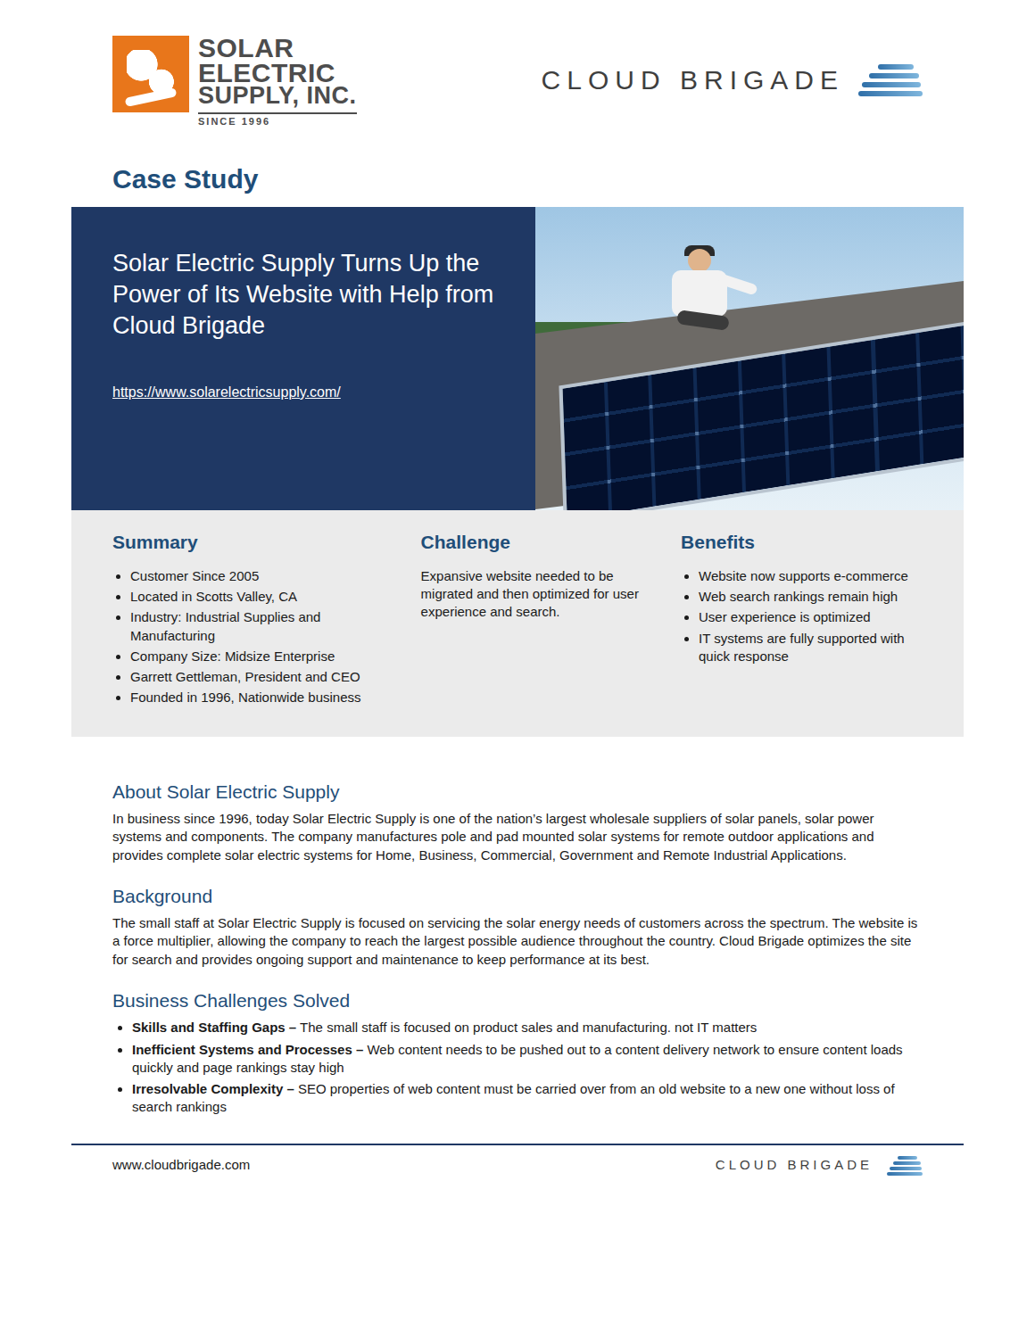SOLAR ELECTRIC SUPPLY, INC. SINCE 1996
CLOUD BRIGADE
Case Study
Solar Electric Supply Turns Up the Power of Its Website with Help from Cloud Brigade
https://www.solarelectricsupply.com/
Summary
Customer Since 2005
Located in Scotts Valley, CA
Industry: Industrial Supplies and Manufacturing
Company Size: Midsize Enterprise
Garrett Gettleman, President and CEO
Founded in 1996, Nationwide business
Challenge
Expansive website needed to be migrated and then optimized for user experience and search.
Benefits
Website now supports e-commerce
Web search rankings remain high
User experience is optimized
IT systems are fully supported with quick response
About Solar Electric Supply
In business since 1996, today Solar Electric Supply is one of the nation’s largest wholesale suppliers of solar panels, solar power systems and components. The company manufactures pole and pad mounted solar systems for remote outdoor applications and provides complete solar electric systems for Home, Business, Commercial, Government and Remote Industrial Applications.
Background
The small staff at Solar Electric Supply is focused on servicing the solar energy needs of customers across the spectrum. The website is a force multiplier, allowing the company to reach the largest possible audience throughout the country. Cloud Brigade optimizes the site for search and provides ongoing support and maintenance to keep performance at its best.
Business Challenges Solved
Skills and Staffing Gaps – The small staff is focused on product sales and manufacturing. not IT matters
Inefficient Systems and Processes – Web content needs to be pushed out to a content delivery network to ensure content loads quickly and page rankings stay high
Irresolvable Complexity – SEO properties of web content must be carried over from an old website to a new one without loss of search rankings
www.cloudbrigade.com CLOUD BRIGADE